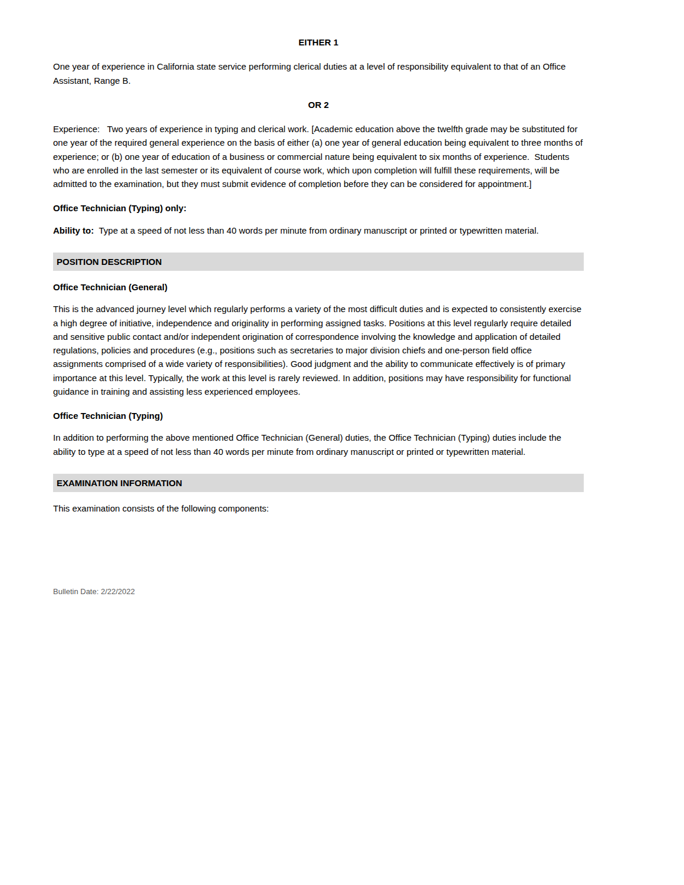EITHER 1
One year of experience in California state service performing clerical duties at a level of responsibility equivalent to that of an Office Assistant, Range B.
OR 2
Experience: Two years of experience in typing and clerical work. [Academic education above the twelfth grade may be substituted for one year of the required general experience on the basis of either (a) one year of general education being equivalent to three months of experience; or (b) one year of education of a business or commercial nature being equivalent to six months of experience. Students who are enrolled in the last semester or its equivalent of course work, which upon completion will fulfill these requirements, will be admitted to the examination, but they must submit evidence of completion before they can be considered for appointment.]
Office Technician (Typing) only:
Ability to: Type at a speed of not less than 40 words per minute from ordinary manuscript or printed or typewritten material.
POSITION DESCRIPTION
Office Technician (General)
This is the advanced journey level which regularly performs a variety of the most difficult duties and is expected to consistently exercise a high degree of initiative, independence and originality in performing assigned tasks. Positions at this level regularly require detailed and sensitive public contact and/or independent origination of correspondence involving the knowledge and application of detailed regulations, policies and procedures (e.g., positions such as secretaries to major division chiefs and one-person field office assignments comprised of a wide variety of responsibilities). Good judgment and the ability to communicate effectively is of primary importance at this level. Typically, the work at this level is rarely reviewed. In addition, positions may have responsibility for functional guidance in training and assisting less experienced employees.
Office Technician (Typing)
In addition to performing the above mentioned Office Technician (General) duties, the Office Technician (Typing) duties include the ability to type at a speed of not less than 40 words per minute from ordinary manuscript or printed or typewritten material.
EXAMINATION INFORMATION
This examination consists of the following components:
Bulletin Date: 2/22/2022